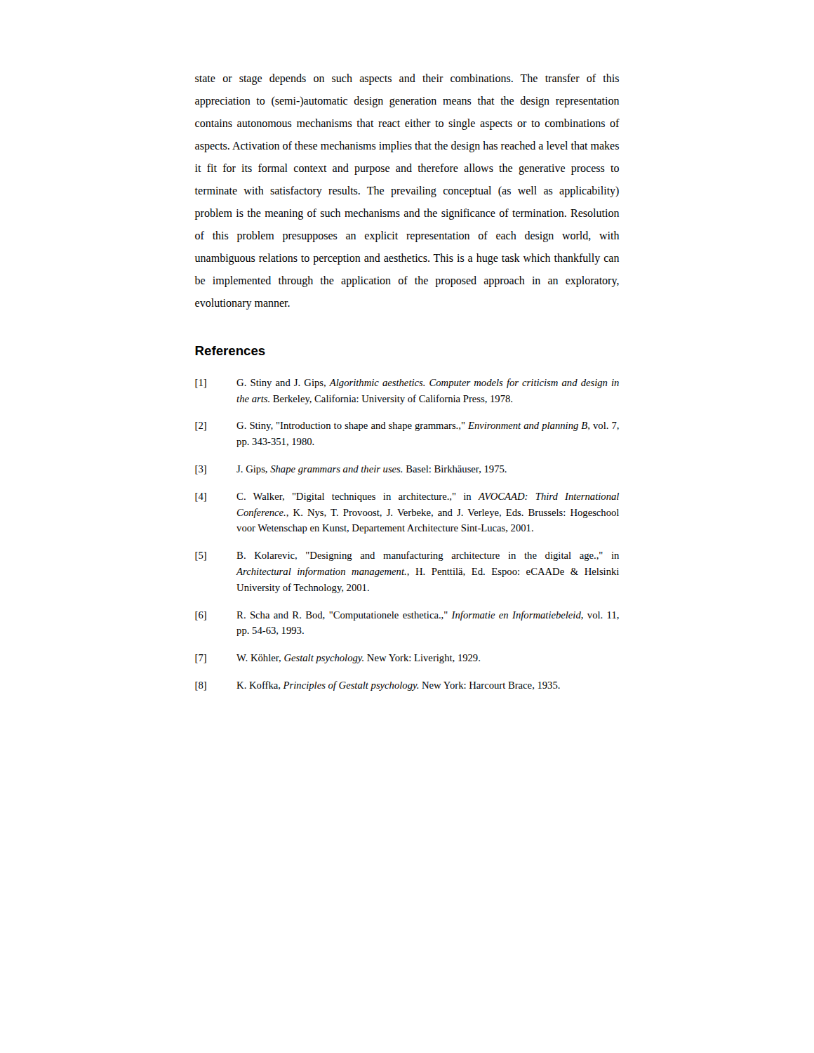state or stage depends on such aspects and their combinations. The transfer of this appreciation to (semi-)automatic design generation means that the design representation contains autonomous mechanisms that react either to single aspects or to combinations of aspects. Activation of these mechanisms implies that the design has reached a level that makes it fit for its formal context and purpose and therefore allows the generative process to terminate with satisfactory results. The prevailing conceptual (as well as applicability) problem is the meaning of such mechanisms and the significance of termination. Resolution of this problem presupposes an explicit representation of each design world, with unambiguous relations to perception and aesthetics. This is a huge task which thankfully can be implemented through the application of the proposed approach in an exploratory, evolutionary manner.
References
| [1] | G. Stiny and J. Gips, Algorithmic aesthetics. Computer models for criticism and design in the arts. Berkeley, California: University of California Press, 1978. |
| [2] | G. Stiny, "Introduction to shape and shape grammars.," Environment and planning B , vol. 7, pp. 343-351, 1980. |
| [3] | J. Gips, Shape grammars and their uses. Basel: Birkhäuser, 1975. |
| [4] | C. Walker, "Digital techniques in architecture.," in AVOCAAD: Third International Conference. , K. Nys, T. Provoost, J. Verbeke, and J. Verleye, Eds. Brussels: Hogeschool voor Wetenschap en Kunst, Departement Architecture Sint-Lucas, 2001. |
| [5] | B. Kolarevic, "Designing and manufacturing architecture in the digital age.," in Architectural information management. , H. Penttilä, Ed. Espoo: eCAADe & Helsinki University of Technology, 2001. |
| [6] | R. Scha and R. Bod, "Computationele esthetica.," Informatie en Informatiebeleid , vol. 11, pp. 54-63, 1993. |
| [7] | W. Köhler, Gestalt psychology. New York: Liveright, 1929. |
| [8] | K. Koffka, Principles of Gestalt psychology. New York: Harcourt Brace, 1935. |